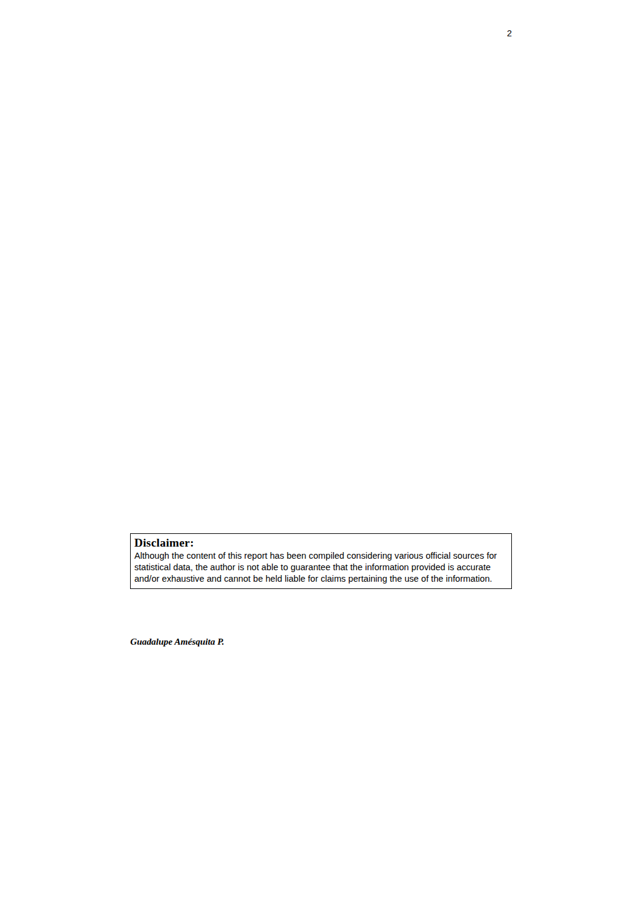2
Disclaimer:
Although the content of this report has been compiled considering various official sources for statistical data, the author is not able to guarantee that the information provided is accurate and/or exhaustive and cannot be held liable for claims pertaining the use of the information.
Guadalupe Amésquita P.